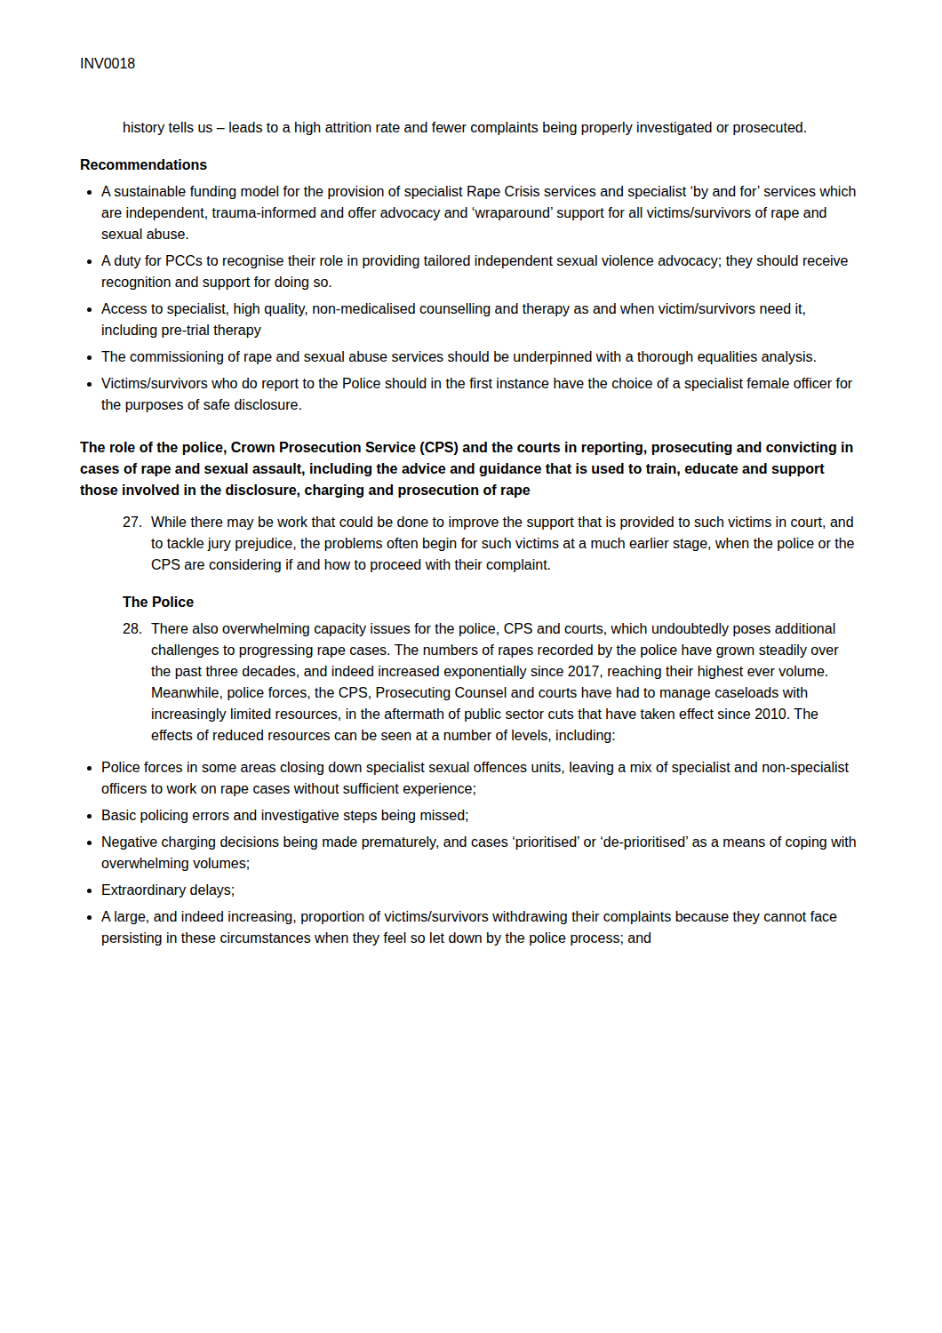INV0018
history tells us – leads to a high attrition rate and fewer complaints being properly investigated or prosecuted.
Recommendations
A sustainable funding model for the provision of specialist Rape Crisis services and specialist ‘by and for’ services which are independent, trauma-informed and offer advocacy and ‘wraparound’ support for all victims/survivors of rape and sexual abuse.
A duty for PCCs to recognise their role in providing tailored independent sexual violence advocacy; they should receive recognition and support for doing so.
Access to specialist, high quality, non-medicalised counselling and therapy as and when victim/survivors need it, including pre-trial therapy
The commissioning of rape and sexual abuse services should be underpinned with a thorough equalities analysis.
Victims/survivors who do report to the Police should in the first instance have the choice of a specialist female officer for the purposes of safe disclosure.
The role of the police, Crown Prosecution Service (CPS) and the courts in reporting, prosecuting and convicting in cases of rape and sexual assault, including the advice and guidance that is used to train, educate and support those involved in the disclosure, charging and prosecution of rape
27. While there may be work that could be done to improve the support that is provided to such victims in court, and to tackle jury prejudice, the problems often begin for such victims at a much earlier stage, when the police or the CPS are considering if and how to proceed with their complaint.
The Police
28. There also overwhelming capacity issues for the police, CPS and courts, which undoubtedly poses additional challenges to progressing rape cases. The numbers of rapes recorded by the police have grown steadily over the past three decades, and indeed increased exponentially since 2017, reaching their highest ever volume. Meanwhile, police forces, the CPS, Prosecuting Counsel and courts have had to manage caseloads with increasingly limited resources, in the aftermath of public sector cuts that have taken effect since 2010. The effects of reduced resources can be seen at a number of levels, including:
Police forces in some areas closing down specialist sexual offences units, leaving a mix of specialist and non-specialist officers to work on rape cases without sufficient experience;
Basic policing errors and investigative steps being missed;
Negative charging decisions being made prematurely, and cases ‘prioritised’ or ‘de-prioritised’ as a means of coping with overwhelming volumes;
Extraordinary delays;
A large, and indeed increasing, proportion of victims/survivors withdrawing their complaints because they cannot face persisting in these circumstances when they feel so let down by the police process; and